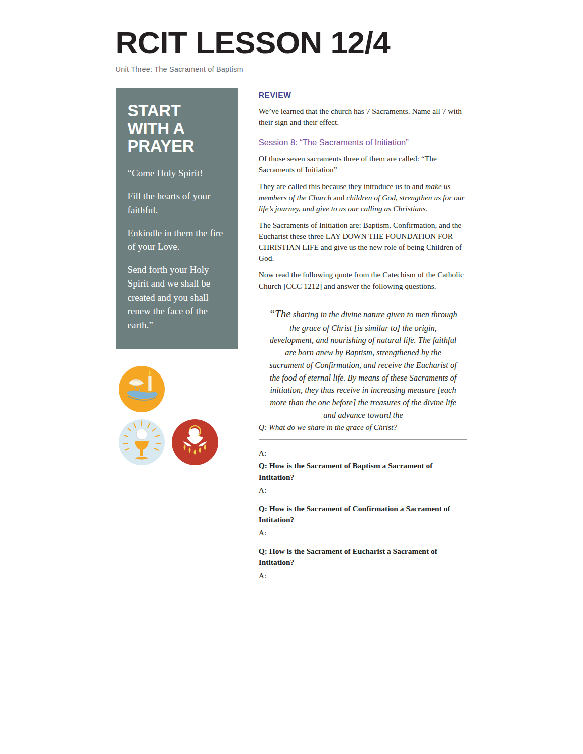RCIT LESSON 12/4
Unit Three: The Sacrament of Baptism
START
WITH A
PRAYER
“Come Holy Spirit!
Fill the hearts of your faithful.
Enkindle in them the fire of your Love.
Send forth your Holy Spirit and we shall be created and you shall renew the face of the earth.”
REVIEW
We’ve learned that the church has 7 Sacraments. Name all 7 with their sign and their effect.
Session 8: “The Sacraments of Initiation”
Of those seven sacraments three of them are called: “The Sacraments of Initiation”
They are called this because they introduce us to and make us members of the Church and children of God, strengthen us for our life’s journey, and give to us our calling as Christians.
The Sacraments of Initiation are: Baptism, Confirmation, and the Eucharist these three LAY DOWN THE FOUNDATION FOR CHRISTIAN LIFE and give us the new role of being Children of God.
Now read the following quote from the Catechism of the Catholic Church [CCC 1212] and answer the following questions.
“The sharing in the divine nature given to men through the grace of Christ [is similar to] the origin, development, and nourishing of natural life. The faithful are born anew by Baptism, strengthened by the sacrament of Confirmation, and receive the Eucharist of the food of eternal life. By means of these Sacraments of initiation, they thus receive in increasing measure [each more than the one before] the treasures of the divine life and advance toward the
Q: What do we share in the grace of Christ?
A:
Q: How is the Sacrament of Baptism a Sacrament of Intitation?
A:
Q: How is the Sacrament of Confirmation a Sacrament of Intitation?
A:
Q: How is the Sacrament of Eucharist a Sacrament of Intitation?
A: